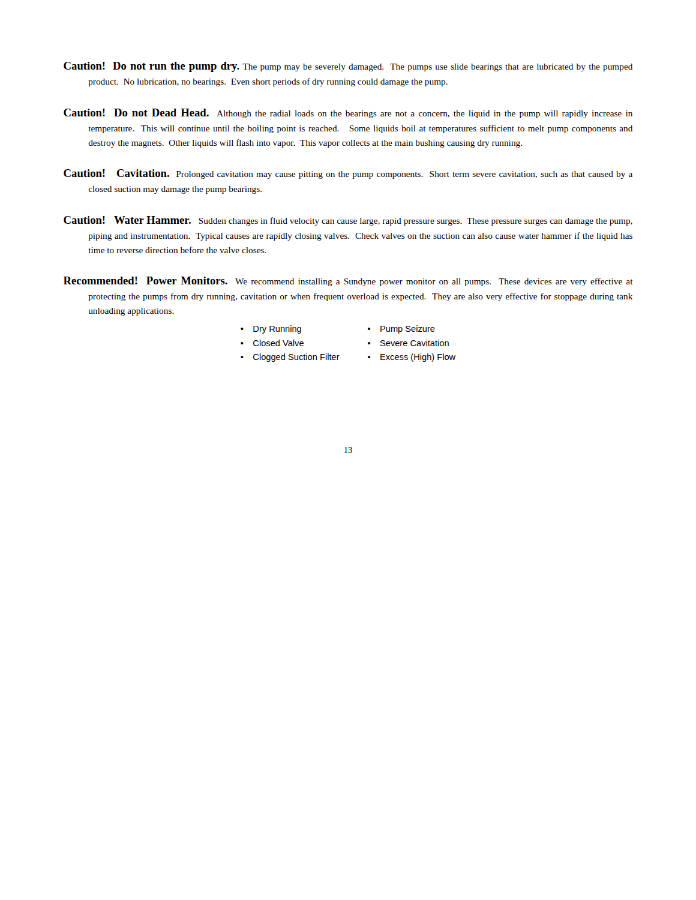Caution! Do not run the pump dry. The pump may be severely damaged. The pumps use slide bearings that are lubricated by the pumped product. No lubrication, no bearings. Even short periods of dry running could damage the pump.
Caution! Do not Dead Head. Although the radial loads on the bearings are not a concern, the liquid in the pump will rapidly increase in temperature. This will continue until the boiling point is reached. Some liquids boil at temperatures sufficient to melt pump components and destroy the magnets. Other liquids will flash into vapor. This vapor collects at the main bushing causing dry running.
Caution! Cavitation. Prolonged cavitation may cause pitting on the pump components. Short term severe cavitation, such as that caused by a closed suction may damage the pump bearings.
Caution! Water Hammer. Sudden changes in fluid velocity can cause large, rapid pressure surges. These pressure surges can damage the pump, piping and instrumentation. Typical causes are rapidly closing valves. Check valves on the suction can also cause water hammer if the liquid has time to reverse direction before the valve closes.
Recommended! Power Monitors. We recommend installing a Sundyne power monitor on all pumps. These devices are very effective at protecting the pumps from dry running, cavitation or when frequent overload is expected. They are also very effective for stoppage during tank unloading applications.
•Dry Running
•Pump Seizure
•Closed Valve
•Severe Cavitation
•Clogged Suction Filter
•Excess (High) Flow
13